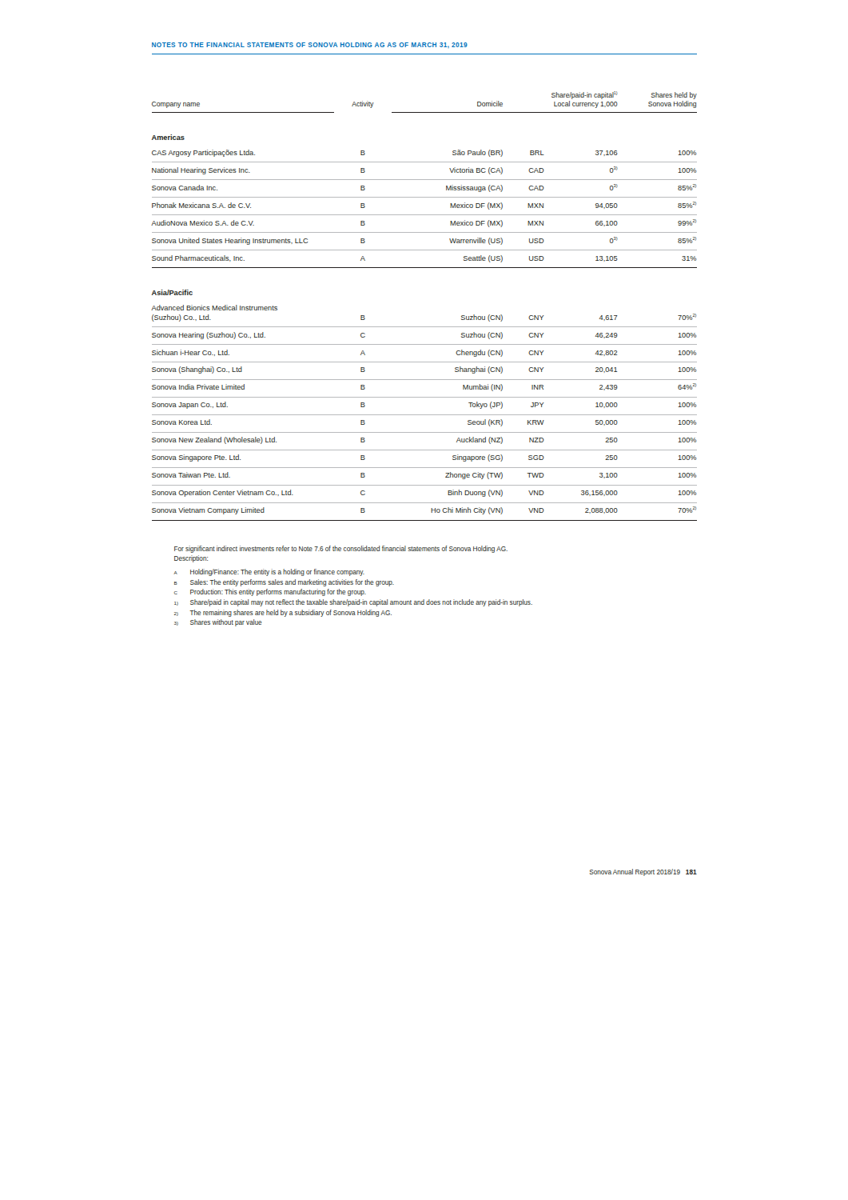Notes to the Financial Statements of Sonova Holding AG as of March 31, 2019
| Company name | Activity | Domicile | Share/paid-in capital 1) Local currency 1,000 | Shares held by Sonova Holding |
| --- | --- | --- | --- | --- |
| Americas |
| CAS Argosy Participações Ltda. | B | São Paulo (BR) | BRL | 37,106 | 100% |
| National Hearing Services Inc. | B | Victoria BC (CA) | CAD | 0 3) | 100% |
| Sonova Canada Inc. | B | Mississauga (CA) | CAD | 0 3) | 85% 2) |
| Phonak Mexicana S.A. de C.V. | B | Mexico DF (MX) | MXN | 94,050 | 85% 2) |
| AudioNova Mexico S.A. de C.V. | B | Mexico DF (MX) | MXN | 66,100 | 99% 2) |
| Sonova United States Hearing Instruments, LLC | B | Warrenville (US) | USD | 0 3) | 85% 2) |
| Sound Pharmaceuticals, Inc. | A | Seattle (US) | USD | 13,105 | 31% |
| Asia/Pacific |
| Advanced Bionics Medical Instruments (Suzhou) Co., Ltd. | B | Suzhou (CN) | CNY | 4,617 | 70% 2) |
| Sonova Hearing (Suzhou) Co., Ltd. | C | Suzhou (CN) | CNY | 46,249 | 100% |
| Sichuan i-Hear Co., Ltd. | A | Chengdu (CN) | CNY | 42,802 | 100% |
| Sonova (Shanghai) Co., Ltd | B | Shanghai (CN) | CNY | 20,041 | 100% |
| Sonova India Private Limited | B | Mumbai (IN) | INR | 2,439 | 64% 2) |
| Sonova Japan Co., Ltd. | B | Tokyo (JP) | JPY | 10,000 | 100% |
| Sonova Korea Ltd. | B | Seoul (KR) | KRW | 50,000 | 100% |
| Sonova New Zealand (Wholesale) Ltd. | B | Auckland (NZ) | NZD | 250 | 100% |
| Sonova Singapore Pte. Ltd. | B | Singapore (SG) | SGD | 250 | 100% |
| Sonova Taiwan Pte. Ltd. | B | Zhonge City (TW) | TWD | 3,100 | 100% |
| Sonova Operation Center Vietnam Co., Ltd. | C | Binh Duong (VN) | VND | 36,156,000 | 100% |
| Sonova Vietnam Company Limited | B | Ho Chi Minh City (VN) | VND | 2,088,000 | 70% 2) |
For significant indirect investments refer to Note 7.6 of the consolidated financial statements of Sonova Holding AG.
Description:
A
Holding/Finance: The entity is a holding or finance company.
B
Sales: The entity performs sales and marketing activities for the group.
C
Production: This entity performs manufacturing for the group.
1)
Share/paid in capital may not reflect the taxable share/paid-in capital amount and does not include any paid-in surplus.
2)
The remaining shares are held by a subsidiary of Sonova Holding AG.
3)
Shares without par value
Sonova Annual Report 2018/19 181